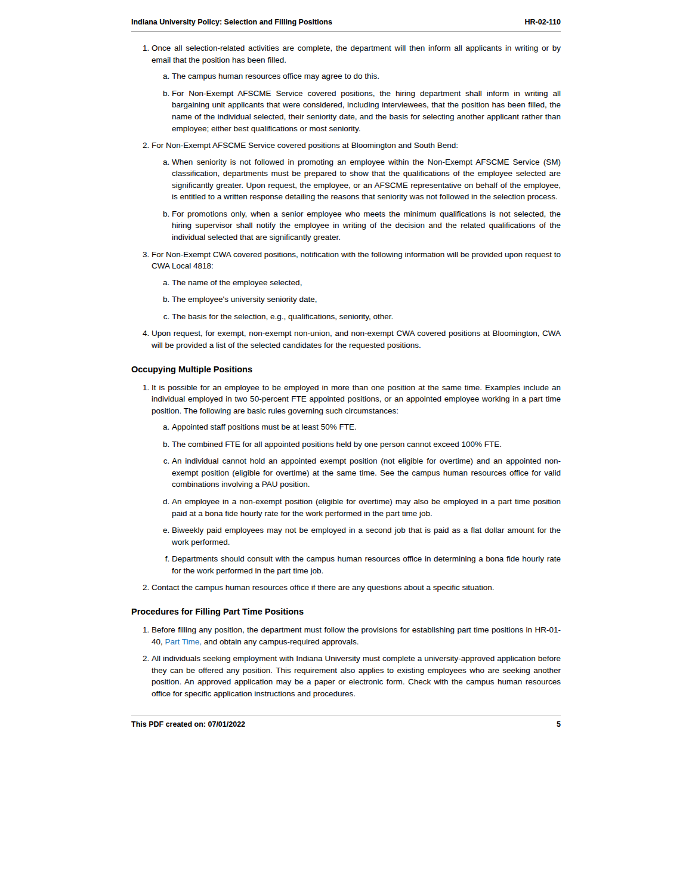Indiana University Policy: Selection and Filling Positions HR-02-110
Once all selection-related activities are complete, the department will then inform all applicants in writing or by email that the position has been filled.
The campus human resources office may agree to do this.
For Non-Exempt AFSCME Service covered positions, the hiring department shall inform in writing all bargaining unit applicants that were considered, including interviewees, that the position has been filled, the name of the individual selected, their seniority date, and the basis for selecting another applicant rather than employee; either best qualifications or most seniority.
For Non-Exempt AFSCME Service covered positions at Bloomington and South Bend:
When seniority is not followed in promoting an employee within the Non-Exempt AFSCME Service (SM) classification, departments must be prepared to show that the qualifications of the employee selected are significantly greater. Upon request, the employee, or an AFSCME representative on behalf of the employee, is entitled to a written response detailing the reasons that seniority was not followed in the selection process.
For promotions only, when a senior employee who meets the minimum qualifications is not selected, the hiring supervisor shall notify the employee in writing of the decision and the related qualifications of the individual selected that are significantly greater.
For Non-Exempt CWA covered positions, notification with the following information will be provided upon request to CWA Local 4818:
The name of the employee selected,
The employee's university seniority date,
The basis for the selection, e.g., qualifications, seniority, other.
Upon request, for exempt, non-exempt non-union, and non-exempt CWA covered positions at Bloomington, CWA will be provided a list of the selected candidates for the requested positions.
Occupying Multiple Positions
It is possible for an employee to be employed in more than one position at the same time. Examples include an individual employed in two 50-percent FTE appointed positions, or an appointed employee working in a part time position. The following are basic rules governing such circumstances:
Appointed staff positions must be at least 50% FTE.
The combined FTE for all appointed positions held by one person cannot exceed 100% FTE.
An individual cannot hold an appointed exempt position (not eligible for overtime) and an appointed non-exempt position (eligible for overtime) at the same time. See the campus human resources office for valid combinations involving a PAU position.
An employee in a non-exempt position (eligible for overtime) may also be employed in a part time position paid at a bona fide hourly rate for the work performed in the part time job.
Biweekly paid employees may not be employed in a second job that is paid as a flat dollar amount for the work performed.
Departments should consult with the campus human resources office in determining a bona fide hourly rate for the work performed in the part time job.
Contact the campus human resources office if there are any questions about a specific situation.
Procedures for Filling Part Time Positions
Before filling any position, the department must follow the provisions for establishing part time positions in HR-01-40, Part Time, and obtain any campus-required approvals.
All individuals seeking employment with Indiana University must complete a university-approved application before they can be offered any position. This requirement also applies to existing employees who are seeking another position. An approved application may be a paper or electronic form. Check with the campus human resources office for specific application instructions and procedures.
This PDF created on: 07/01/2022 5